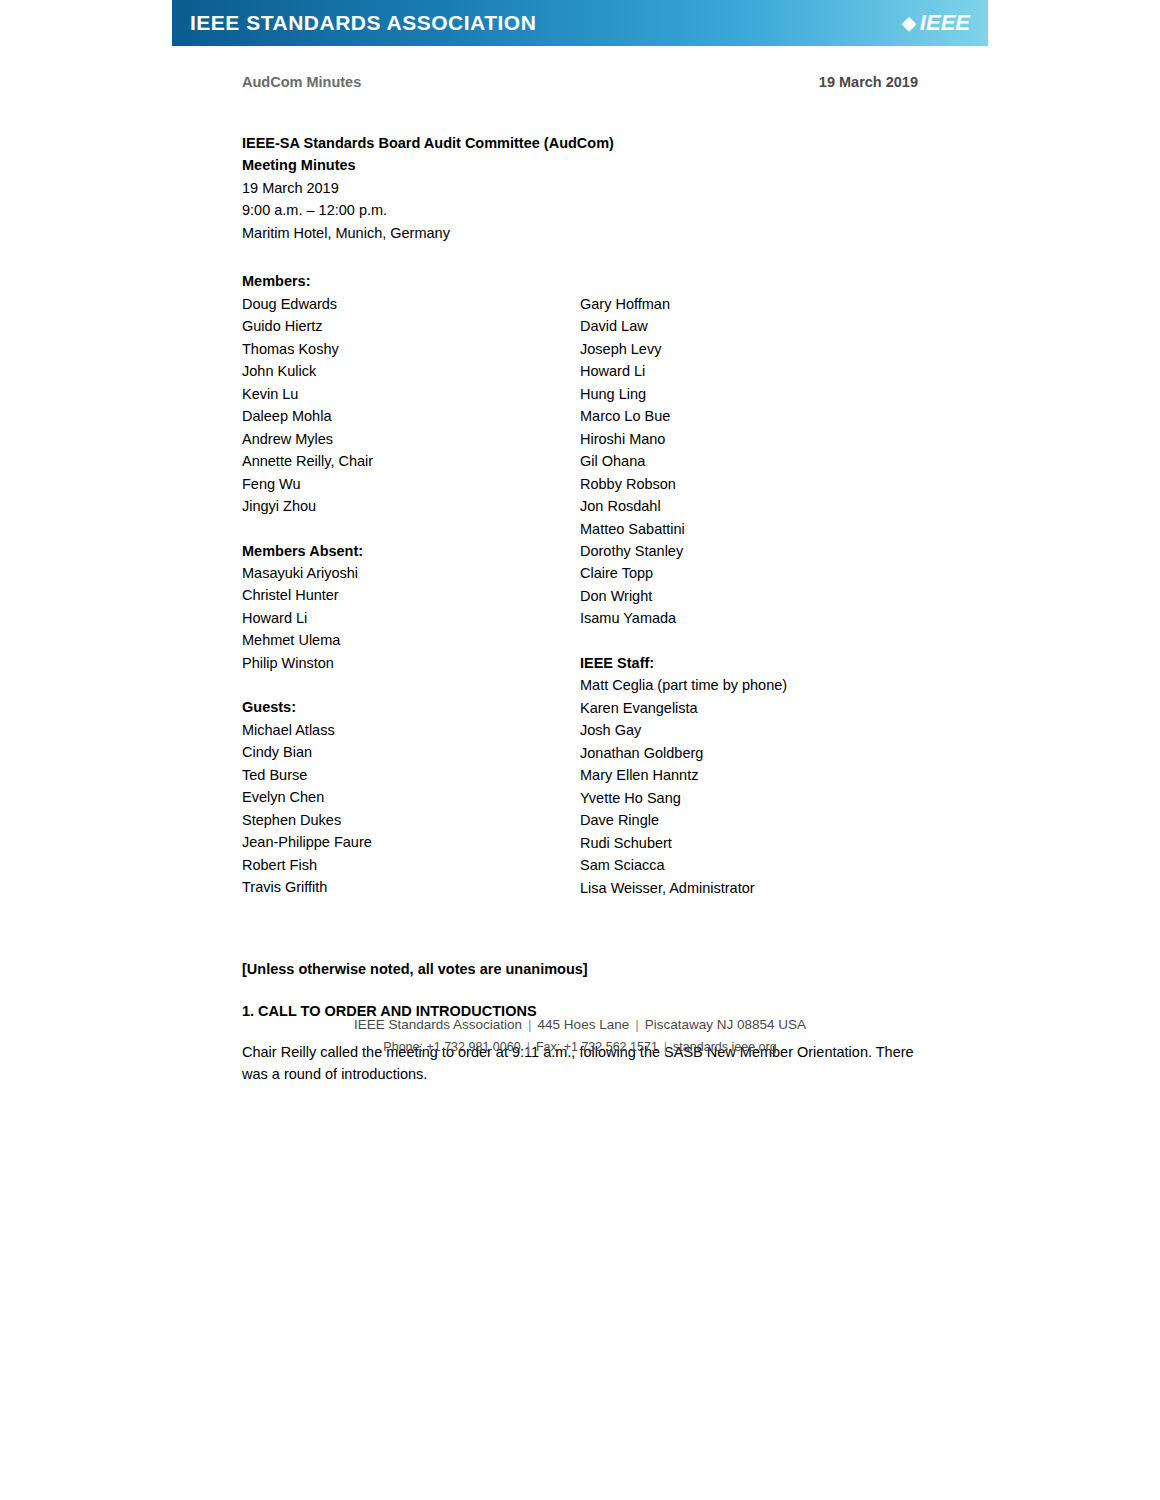IEEE STANDARDS ASSOCIATION
◆IEEE
AudCom Minutes
19 March 2019
IEEE-SA Standards Board Audit Committee (AudCom)
Meeting Minutes
19 March 2019
9:00 a.m. – 12:00 p.m.
Maritim Hotel, Munich, Germany
Members:
Doug Edwards
Guido Hiertz
Thomas Koshy
John Kulick
Kevin Lu
Daleep Mohla
Andrew Myles
Annette Reilly, Chair
Feng Wu
Jingyi Zhou
Members Absent:
Masayuki Ariyoshi
Christel Hunter
Howard Li
Mehmet Ulema
Philip Winston
Guests:
Michael Atlass
Cindy Bian
Ted Burse
Evelyn Chen
Stephen Dukes
Jean-Philippe Faure
Robert Fish
Travis Griffith
Gary Hoffman
David Law
Joseph Levy
Howard Li
Hung Ling
Marco Lo Bue
Hiroshi Mano
Gil Ohana
Robby Robson
Jon Rosdahl
Matteo Sabattini
Dorothy Stanley
Claire Topp
Don Wright
Isamu Yamada
IEEE Staff:
Matt Ceglia (part time by phone)
Karen Evangelista
Josh Gay
Jonathan Goldberg
Mary Ellen Hanntz
Yvette Ho Sang
Dave Ringle
Rudi Schubert
Sam Sciacca
Lisa Weisser, Administrator
[Unless otherwise noted, all votes are unanimous]
1. CALL TO ORDER AND INTRODUCTIONS
Chair Reilly called the meeting to order at 9:11 a.m., following the SASB New Member Orientation. There was a round of introductions.
IEEE Standards Association|445 Hoes Lane|Piscataway NJ 08854 USA
Phone: +1 732 981 0060|Fax: +1 732 562 1571|standards.ieee.org